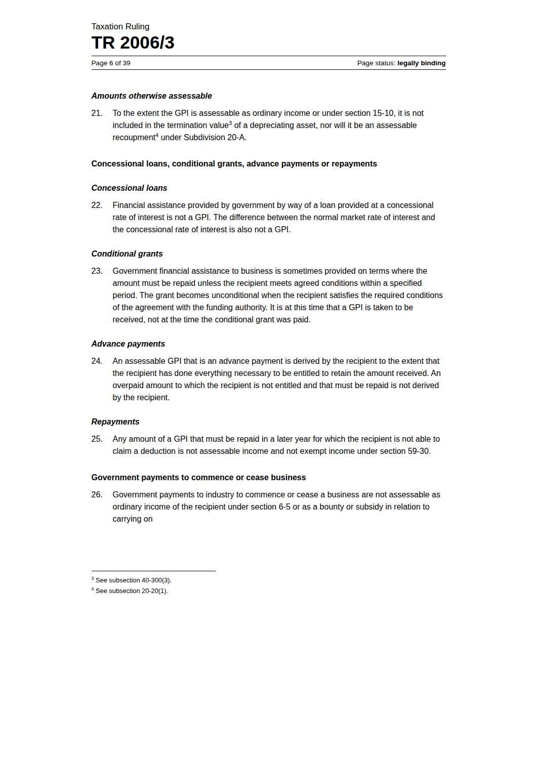Taxation Ruling
TR 2006/3
Page 6 of 39 Page status: legally binding
Amounts otherwise assessable
21. To the extent the GPI is assessable as ordinary income or under section 15-10, it is not included in the termination value3 of a depreciating asset, nor will it be an assessable recoupment4 under Subdivision 20-A.
Concessional loans, conditional grants, advance payments or repayments
Concessional loans
22. Financial assistance provided by government by way of a loan provided at a concessional rate of interest is not a GPI. The difference between the normal market rate of interest and the concessional rate of interest is also not a GPI.
Conditional grants
23. Government financial assistance to business is sometimes provided on terms where the amount must be repaid unless the recipient meets agreed conditions within a specified period. The grant becomes unconditional when the recipient satisfies the required conditions of the agreement with the funding authority. It is at this time that a GPI is taken to be received, not at the time the conditional grant was paid.
Advance payments
24. An assessable GPI that is an advance payment is derived by the recipient to the extent that the recipient has done everything necessary to be entitled to retain the amount received. An overpaid amount to which the recipient is not entitled and that must be repaid is not derived by the recipient.
Repayments
25. Any amount of a GPI that must be repaid in a later year for which the recipient is not able to claim a deduction is not assessable income and not exempt income under section 59-30.
Government payments to commence or cease business
26. Government payments to industry to commence or cease a business are not assessable as ordinary income of the recipient under section 6-5 or as a bounty or subsidy in relation to carrying on
3 See subsection 40-300(3).
4 See subsection 20-20(1).